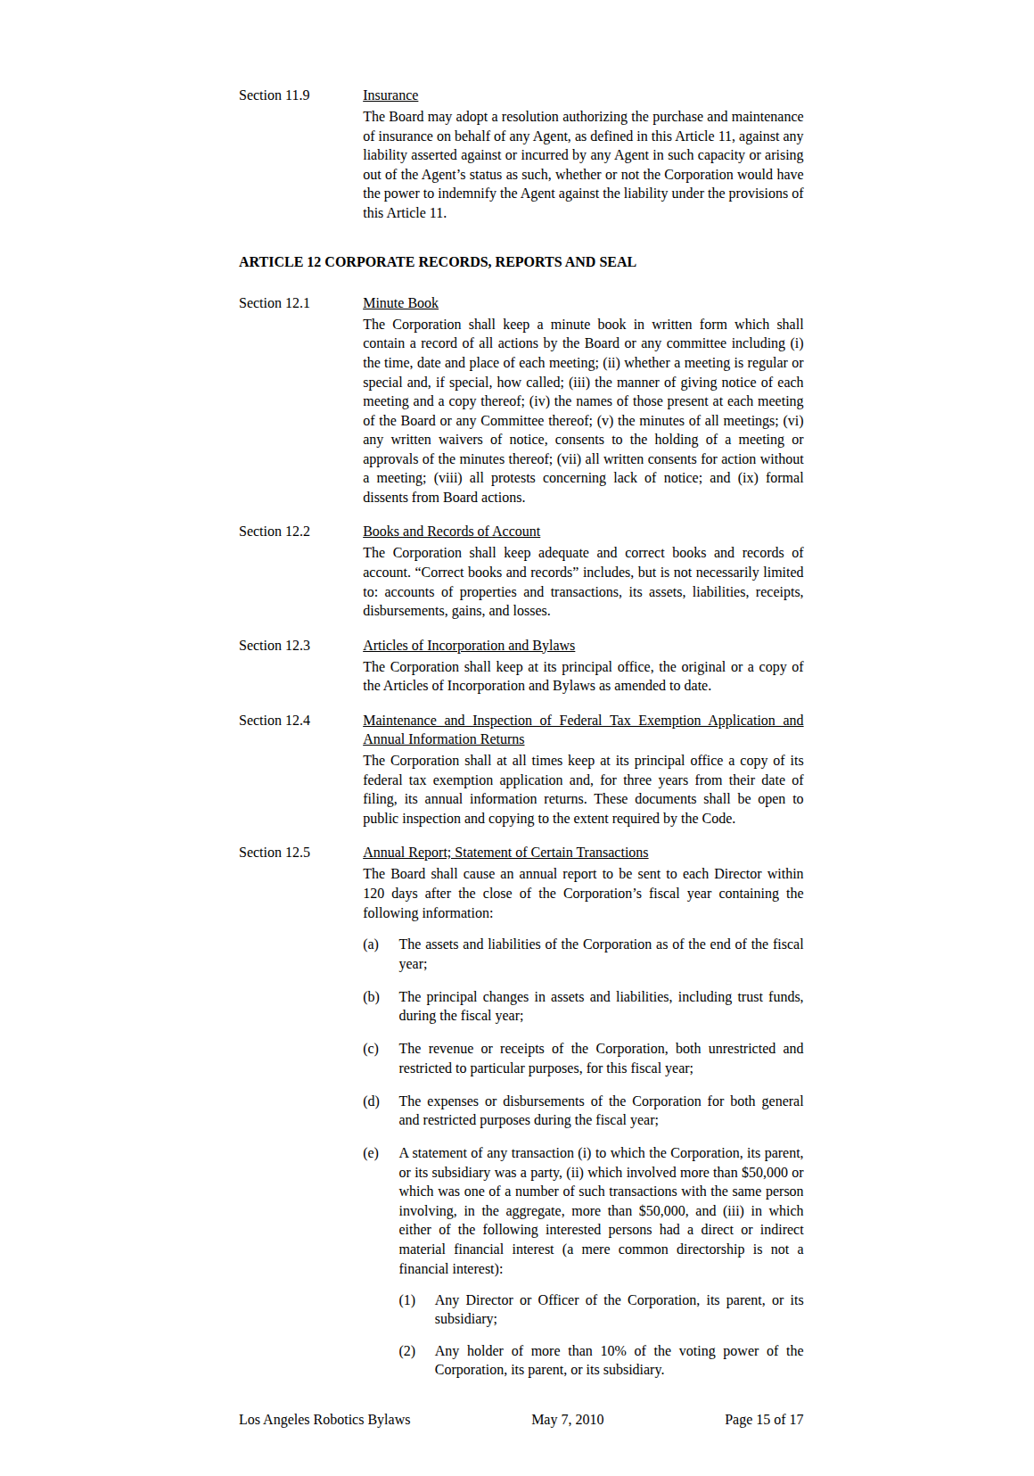Section 11.9
Insurance The Board may adopt a resolution authorizing the purchase and maintenance of insurance on behalf of any Agent, as defined in this Article 11, against any liability asserted against or incurred by any Agent in such capacity or arising out of the Agent’s status as such, whether or not the Corporation would have the power to indemnify the Agent against the liability under the provisions of this Article 11.
ARTICLE 12 CORPORATE RECORDS, REPORTS AND SEAL
Section 12.1
Minute Book The Corporation shall keep a minute book in written form which shall contain a record of all actions by the Board or any committee including (i) the time, date and place of each meeting; (ii) whether a meeting is regular or special and, if special, how called; (iii) the manner of giving notice of each meeting and a copy thereof; (iv) the names of those present at each meeting of the Board or any Committee thereof; (v) the minutes of all meetings; (vi) any written waivers of notice, consents to the holding of a meeting or approvals of the minutes thereof; (vii) all written consents for action without a meeting; (viii) all protests concerning lack of notice; and (ix) formal dissents from Board actions.
Section 12.2
Books and Records of Account The Corporation shall keep adequate and correct books and records of account. “Correct books and records” includes, but is not necessarily limited to: accounts of properties and transactions, its assets, liabilities, receipts, disbursements, gains, and losses.
Section 12.3
Articles of Incorporation and Bylaws The Corporation shall keep at its principal office, the original or a copy of the Articles of Incorporation and Bylaws as amended to date.
Section 12.4
Maintenance and Inspection of Federal Tax Exemption Application and Annual Information Returns The Corporation shall at all times keep at its principal office a copy of its federal tax exemption application and, for three years from their date of filing, its annual information returns. These documents shall be open to public inspection and copying to the extent required by the Code.
Section 12.5
Annual Report; Statement of Certain Transactions The Board shall cause an annual report to be sent to each Director within 120 days after the close of the Corporation’s fiscal year containing the following information:
(a) The assets and liabilities of the Corporation as of the end of the fiscal year;
(b) The principal changes in assets and liabilities, including trust funds, during the fiscal year;
(c) The revenue or receipts of the Corporation, both unrestricted and restricted to particular purposes, for this fiscal year;
(d) The expenses or disbursements of the Corporation for both general and restricted purposes during the fiscal year;
(e) A statement of any transaction (i) to which the Corporation, its parent, or its subsidiary was a party, (ii) which involved more than $50,000 or which was one of a number of such transactions with the same person involving, in the aggregate, more than $50,000, and (iii) in which either of the following interested persons had a direct or indirect material financial interest (a mere common directorship is not a financial interest):
(1) Any Director or Officer of the Corporation, its parent, or its subsidiary;
(2) Any holder of more than 10% of the voting power of the Corporation, its parent, or its subsidiary.
Los Angeles Robotics Bylaws
May 7, 2010
Page 15 of 17